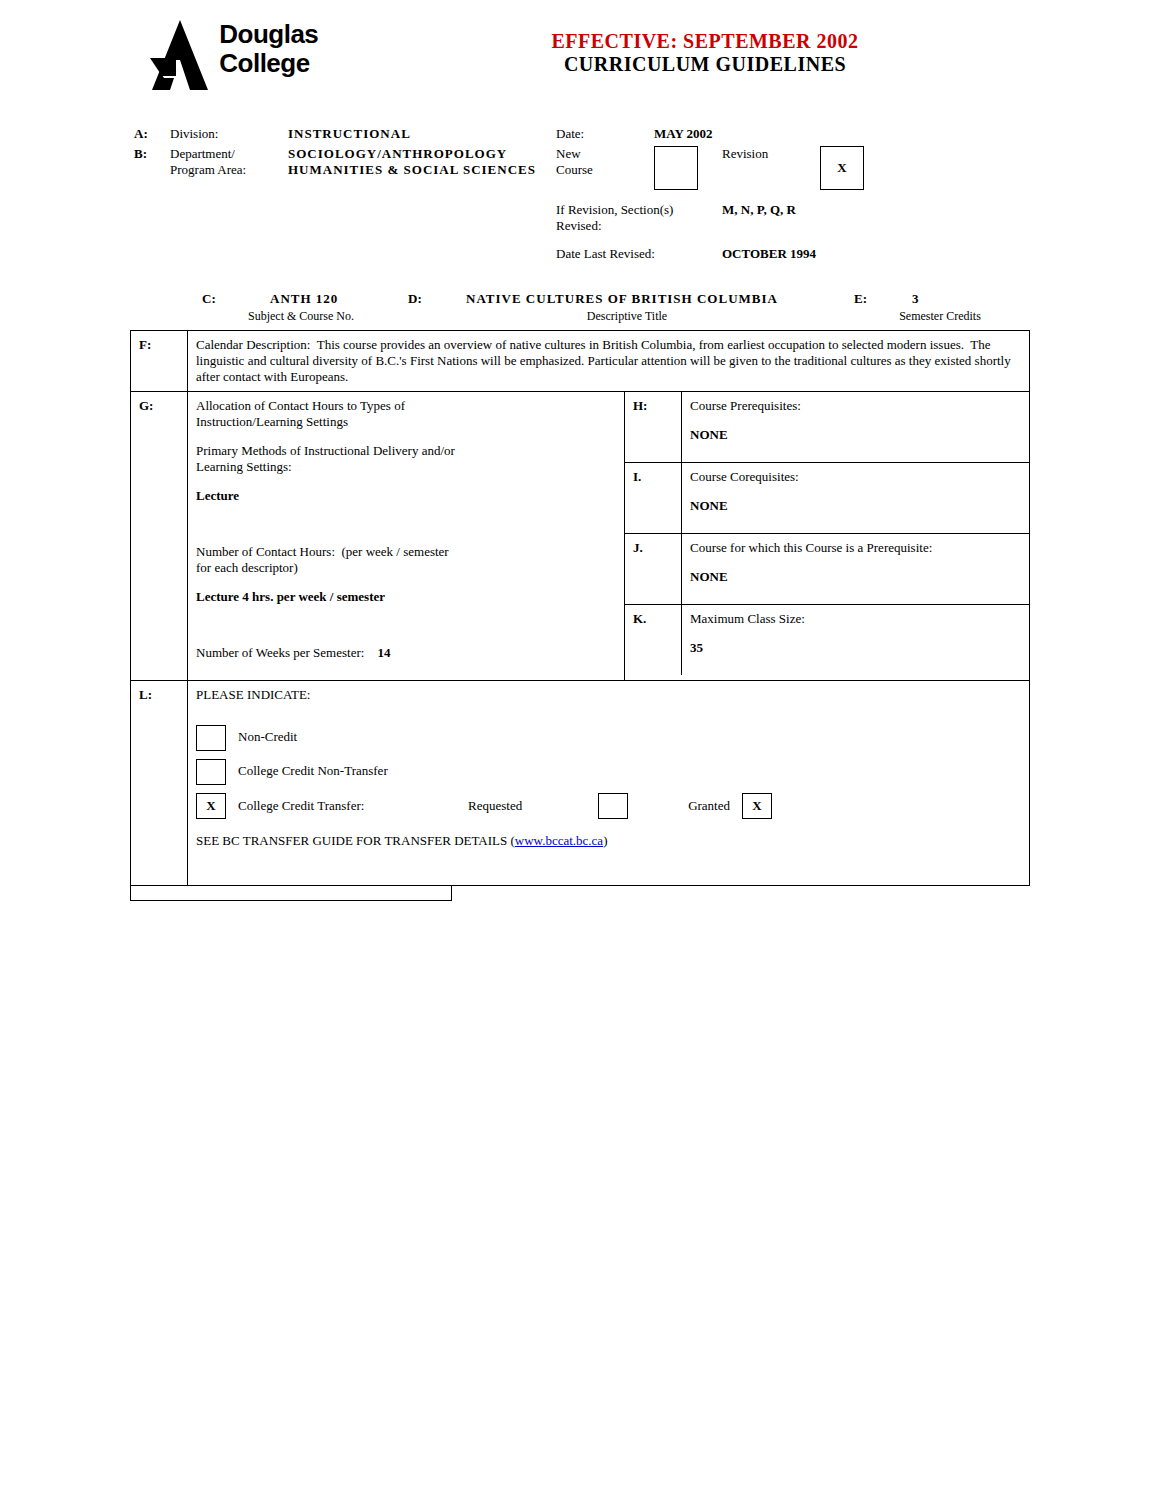Douglas
College
EFFECTIVE: SEPTEMBER 2002
CURRICULUM GUIDELINES
| A: | Division: | INSTRUCTIONAL | Date: | MAY 2002 |
| B: | Department/ Program Area: | SOCIOLOGY/ANTHROPOLOGY HUMANITIES & SOCIAL SCIENCES | New Course | | Revision | X |
| | | | If Revision, Section(s) Revised: | M, N, P, Q, R |
| | | | Date Last Revised: | OCTOBER 1994 |
| | C: | ANTH 120 | D: | NATIVE CULTURES OF BRITISH COLUMBIA | E: | 3 |
| | Subject & Course No. | Descriptive Title | Semester Credits |
| F: | Calendar Description: This course provides an overview of native cultures in British Columbia, from earliest occupation to selected modern issues. The linguistic and cultural diversity of B.C.'s First Nations will be emphasized. Particular attention will be given to the traditional cultures as they existed shortly after contact with Europeans. |
| G: | Allocation of Contact Hours to Types of Instruction/Learning Settings Primary Methods of Instructional Delivery and/or Learning Settings: Lecture Number of Contact Hours: (per week / semester for each descriptor) Lecture 4 hrs. per week / semester Number of Weeks per Semester: 14 | / H: / Course Prerequisites: NONE / / I. / Course Corequisites: NONE / / J. / Course for which this Course is a Prerequisite: NONE / / K. / Maximum Class Size: 35 / |
| L: | PLEASE INDICATE: Non-Credit College Credit Non-Transfer X College Credit Transfer: Requested Granted X SEE BC TRANSFER GUIDE FOR TRANSFER DETAILS ( www.bccat.bc.ca ) |